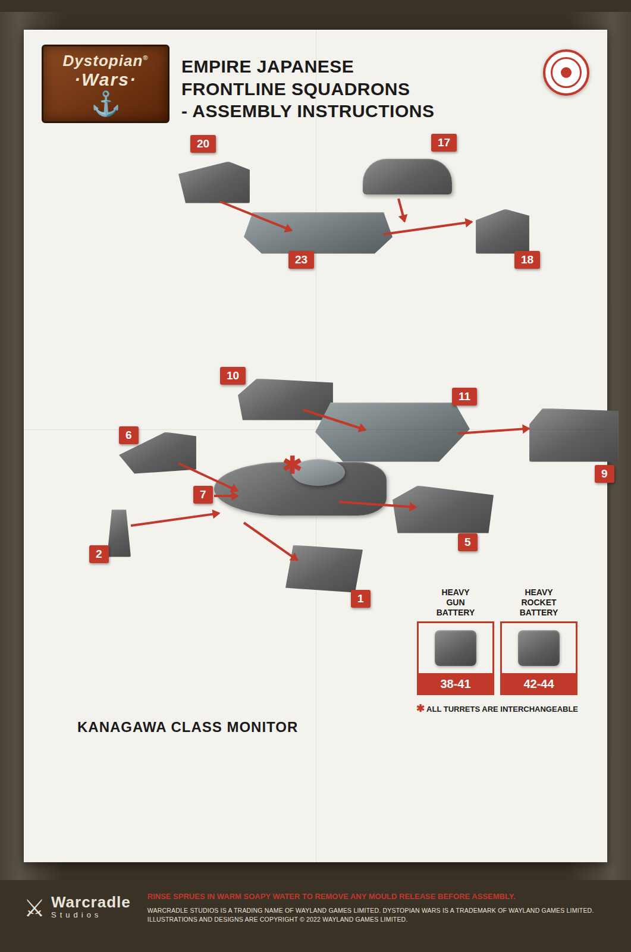Dystopian®
·Wars·
⚓
Empire Japanese
Frontline Squadrons
- Assembly Instructions
20
17
23
18
10
11
9
6
✱
7
2
5
1
Kanagawa Class Monitor
| Heavy Gun Battery | Heavy Rocket Battery |
| --- | --- |
| 38-41 | 42-44 |
✱ All turrets are interchangeable
⚔
Warcradle
Studios
Rinse sprues in warm soapy water to remove any mould release before assembly.
Warcradle Studios is a trading name of Wayland Games Limited. Dystopian Wars is a trademark of Wayland Games Limited.
Illustrations and designs are copyright © 2022 Wayland Games Limited.